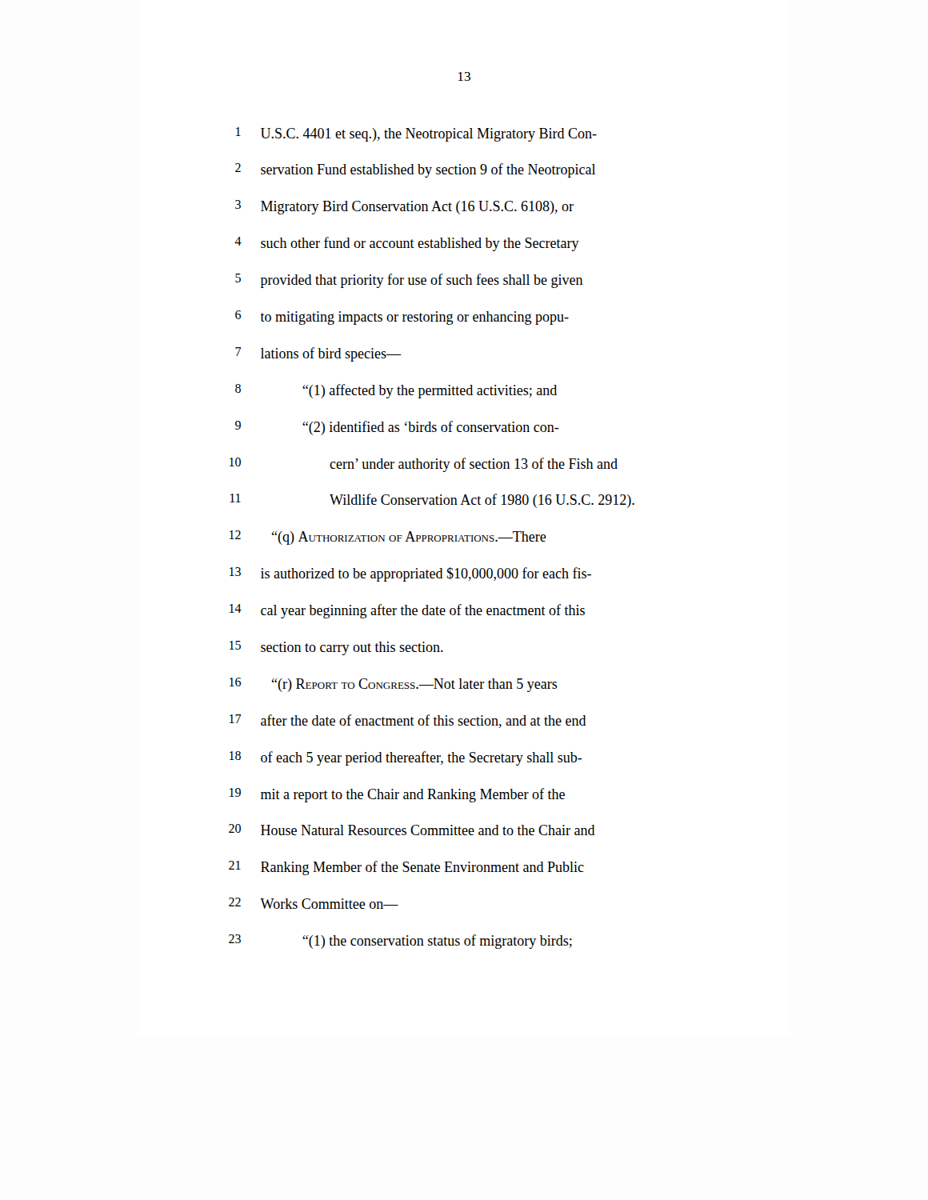13
U.S.C. 4401 et seq.), the Neotropical Migratory Bird Con-
servation Fund established by section 9 of the Neotropical
Migratory Bird Conservation Act (16 U.S.C. 6108), or
such other fund or account established by the Secretary
provided that priority for use of such fees shall be given
to mitigating impacts or restoring or enhancing popu-
lations of bird species—
“(1) affected by the permitted activities; and
“(2) identified as ‘birds of conservation con-
cern’ under authority of section 13 of the Fish and
Wildlife Conservation Act of 1980 (16 U.S.C. 2912).
“(q) Authorization of Appropriations.—There
is authorized to be appropriated $10,000,000 for each fis-
cal year beginning after the date of the enactment of this
section to carry out this section.
“(r) Report to Congress.—Not later than 5 years
after the date of enactment of this section, and at the end
of each 5 year period thereafter, the Secretary shall sub-
mit a report to the Chair and Ranking Member of the
House Natural Resources Committee and to the Chair and
Ranking Member of the Senate Environment and Public
Works Committee on—
“(1) the conservation status of migratory birds;